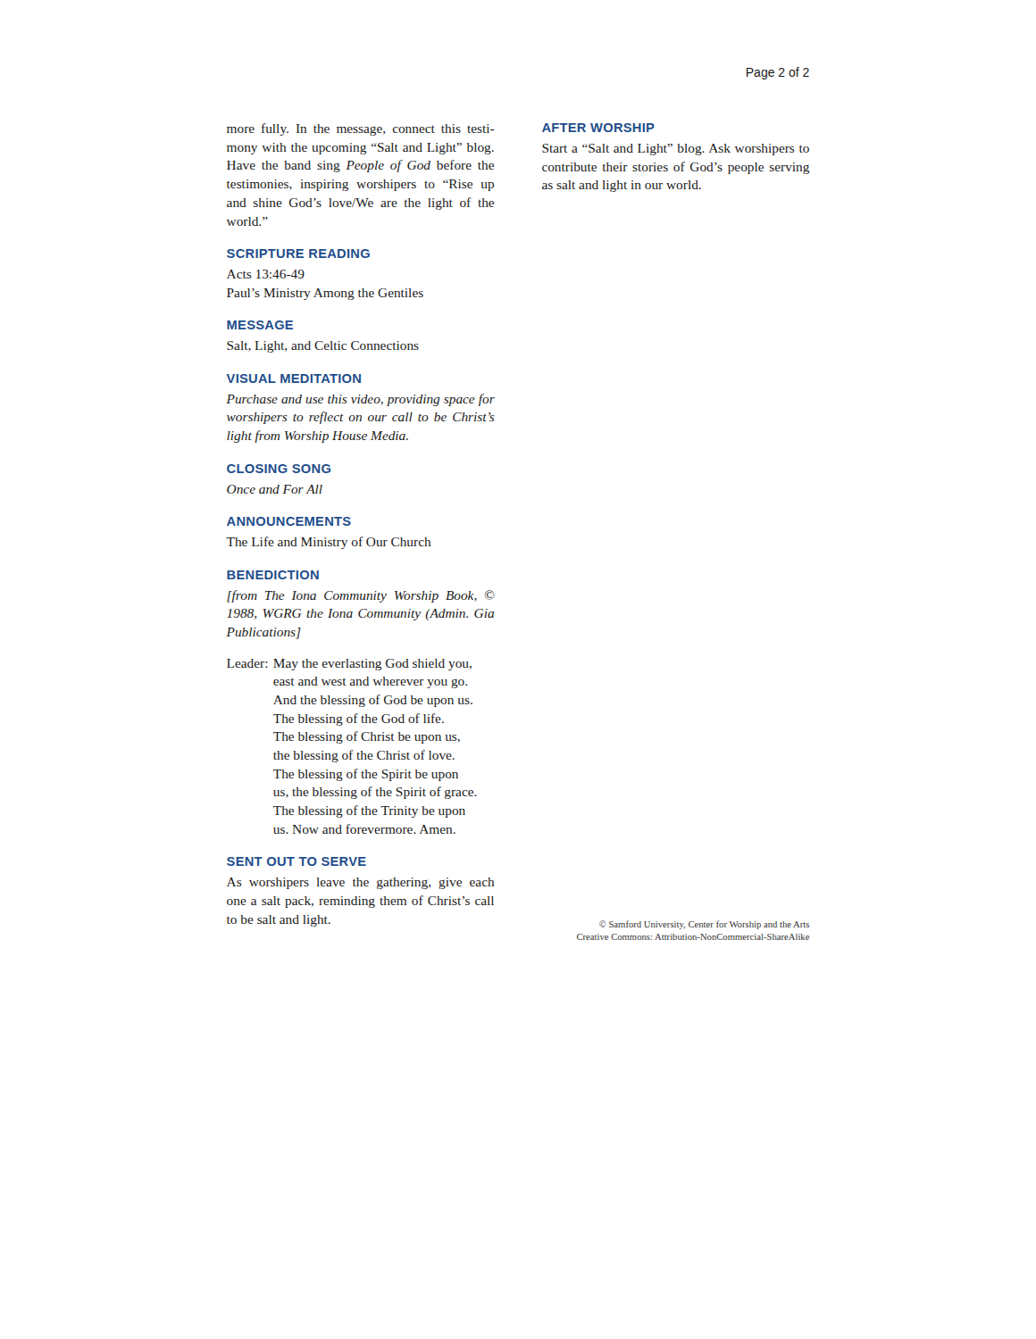Page 2 of 2
more fully. In the message, connect this testimony with the upcoming “Salt and Light” blog. Have the band sing People of God before the testimonies, inspiring worshipers to “Rise up and shine God’s love/We are the light of the world.”
Scripture Reading
Acts 13:46-49
Paul’s Ministry Among the Gentiles
Message
Salt, Light, and Celtic Connections
Visual Meditation
Purchase and use this video, providing space for worshipers to reflect on our call to be Christ’s light from Worship House Media.
Closing Song
Once and For All
Announcements
The Life and Ministry of Our Church
Benediction
[from The Iona Community Worship Book, © 1988, WGRG the Iona Community (Admin. Gia Publications]
Leader:
May the everlasting God shield you,
east and west and wherever you go.
And the blessing of God be upon us.
The blessing of the God of life.
The blessing of Christ be upon us,
the blessing of the Christ of love.
The blessing of the Spirit be upon
us, the blessing of the Spirit of grace.
The blessing of the Trinity be upon
us. Now and forevermore. Amen.
Sent Out to Serve
As worshipers leave the gathering, give each one a salt pack, reminding them of Christ’s call to be salt and light.
After Worship
Start a “Salt and Light” blog. Ask worshipers to contribute their stories of God’s people serving as salt and light in our world.
© Samford University, Center for Worship and the Arts
Creative Commons: Attribution-NonCommercial-ShareAlike